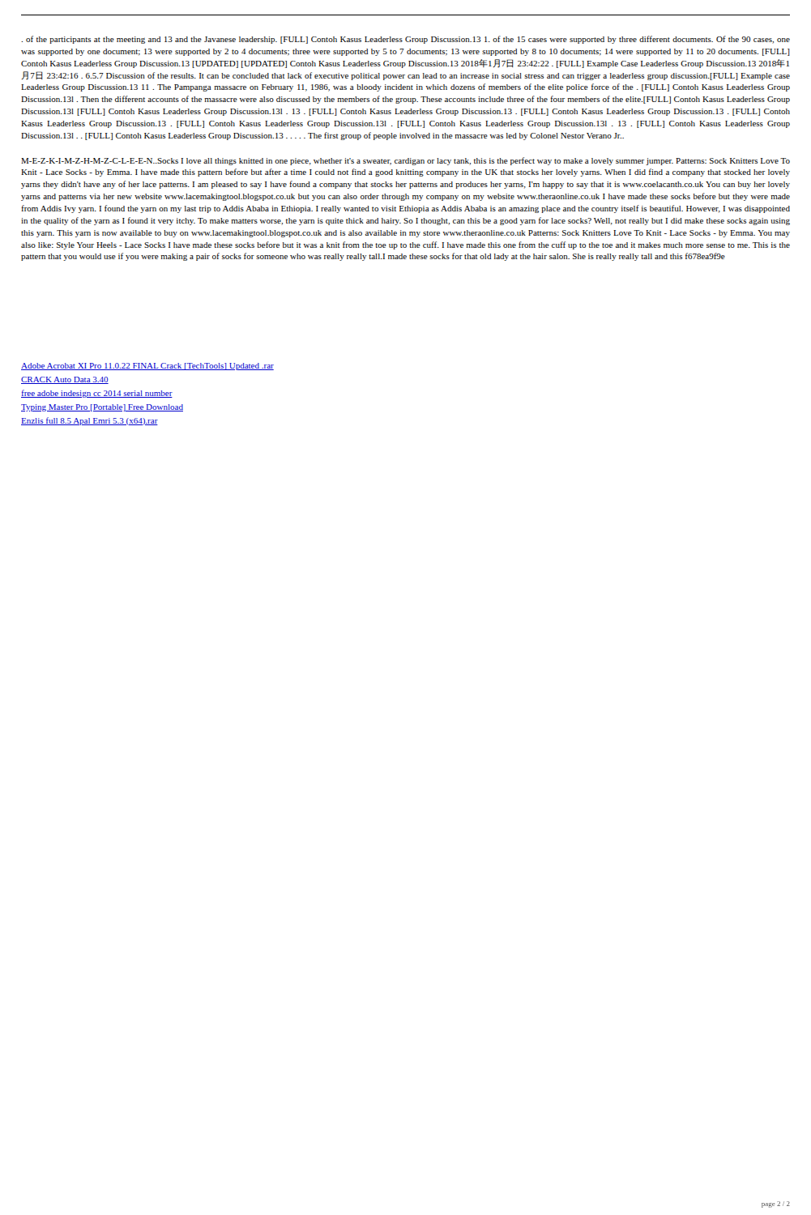. of the participants at the meeting and 13 and the Javanese leadership. [FULL] Contoh Kasus Leaderless Group Discussion.13 1. of the 15 cases were supported by three different documents. Of the 90 cases, one was supported by one document; 13 were supported by 2 to 4 documents; three were supported by 5 to 7 documents; 13 were supported by 8 to 10 documents; 14 were supported by 11 to 20 documents. [FULL] Contoh Kasus Leaderless Group Discussion.13 [UPDATED] [UPDATED] Contoh Kasus Leaderless Group Discussion.13 2018年1月7日 23:42:22 . [FULL] Example Case Leaderless Group Discussion.13 2018年1月7日 23:42:16 . 6.5.7 Discussion of the results. It can be concluded that lack of executive political power can lead to an increase in social stress and can trigger a leaderless group discussion.[FULL] Example case Leaderless Group Discussion.13 11 . The Pampanga massacre on February 11, 1986, was a bloody incident in which dozens of members of the elite police force of the . [FULL] Contoh Kasus Leaderless Group Discussion.13l . Then the different accounts of the massacre were also discussed by the members of the group. These accounts include three of the four members of the elite.[FULL] Contoh Kasus Leaderless Group Discussion.13l [FULL] Contoh Kasus Leaderless Group Discussion.13l . 13 . [FULL] Contoh Kasus Leaderless Group Discussion.13 . [FULL] Contoh Kasus Leaderless Group Discussion.13 . [FULL] Contoh Kasus Leaderless Group Discussion.13 . [FULL] Contoh Kasus Leaderless Group Discussion.13l . [FULL] Contoh Kasus Leaderless Group Discussion.13l . 13 . [FULL] Contoh Kasus Leaderless Group Discussion.13l . . [FULL] Contoh Kasus Leaderless Group Discussion.13 . . . . . The first group of people involved in the massacre was led by Colonel Nestor Verano Jr..
M-E-Z-K-I-M-Z-H-M-Z-C-L-E-E-N..Socks I love all things knitted in one piece, whether it's a sweater, cardigan or lacy tank, this is the perfect way to make a lovely summer jumper. Patterns: Sock Knitters Love To Knit - Lace Socks - by Emma. I have made this pattern before but after a time I could not find a good knitting company in the UK that stocks her lovely yarns. When I did find a company that stocked her lovely yarns they didn't have any of her lace patterns. I am pleased to say I have found a company that stocks her patterns and produces her yarns, I'm happy to say that it is www.coelacanth.co.uk You can buy her lovely yarns and patterns via her new website www.lacemakingtool.blogspot.co.uk but you can also order through my company on my website www.theraonline.co.uk I have made these socks before but they were made from Addis Ivy yarn. I found the yarn on my last trip to Addis Ababa in Ethiopia. I really wanted to visit Ethiopia as Addis Ababa is an amazing place and the country itself is beautiful. However, I was disappointed in the quality of the yarn as I found it very itchy. To make matters worse, the yarn is quite thick and hairy. So I thought, can this be a good yarn for lace socks? Well, not really but I did make these socks again using this yarn. This yarn is now available to buy on www.lacemakingtool.blogspot.co.uk and is also available in my store www.theraonline.co.uk Patterns: Sock Knitters Love To Knit - Lace Socks - by Emma. You may also like: Style Your Heels - Lace Socks I have made these socks before but it was a knit from the toe up to the cuff. I have made this one from the cuff up to the toe and it makes much more sense to me. This is the pattern that you would use if you were making a pair of socks for someone who was really really tall.I made these socks for that old lady at the hair salon. She is really really tall and this f678ea9f9e
Adobe Acrobat XI Pro 11.0.22 FINAL Crack [TechTools] Updated .rar CRACK Auto Data 3.40 free adobe indesign cc 2014 serial number Typing Master Pro [Portable] Free Download Enzlis full 8.5 Apal Emri 5.3 (x64).rar
page 2 / 2